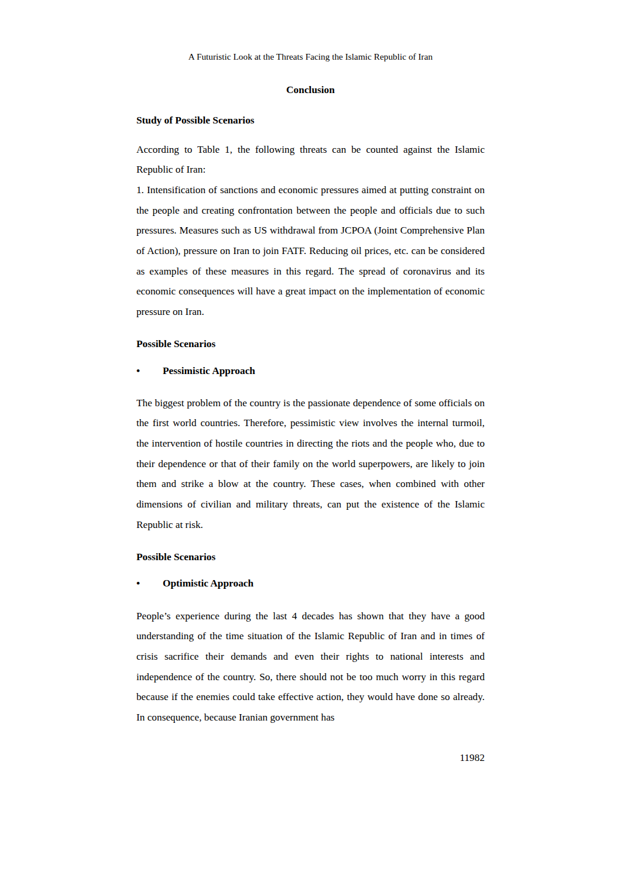A Futuristic Look at the Threats Facing the Islamic Republic of Iran
Conclusion
Study of Possible Scenarios
According to Table 1, the following threats can be counted against the Islamic Republic of Iran:
1. Intensification of sanctions and economic pressures aimed at putting constraint on the people and creating confrontation between the people and officials due to such pressures. Measures such as US withdrawal from JCPOA (Joint Comprehensive Plan of Action), pressure on Iran to join FATF. Reducing oil prices, etc. can be considered as examples of these measures in this regard. The spread of coronavirus and its economic consequences will have a great impact on the implementation of economic pressure on Iran.
Possible Scenarios
Pessimistic Approach
The biggest problem of the country is the passionate dependence of some officials on the first world countries. Therefore, pessimistic view involves the internal turmoil, the intervention of hostile countries in directing the riots and the people who, due to their dependence or that of their family on the world superpowers, are likely to join them and strike a blow at the country. These cases, when combined with other dimensions of civilian and military threats, can put the existence of the Islamic Republic at risk.
Possible Scenarios
Optimistic Approach
People’s experience during the last 4 decades has shown that they have a good understanding of the time situation of the Islamic Republic of Iran and in times of crisis sacrifice their demands and even their rights to national interests and independence of the country. So, there should not be too much worry in this regard because if the enemies could take effective action, they would have done so already. In consequence, because Iranian government has
11982